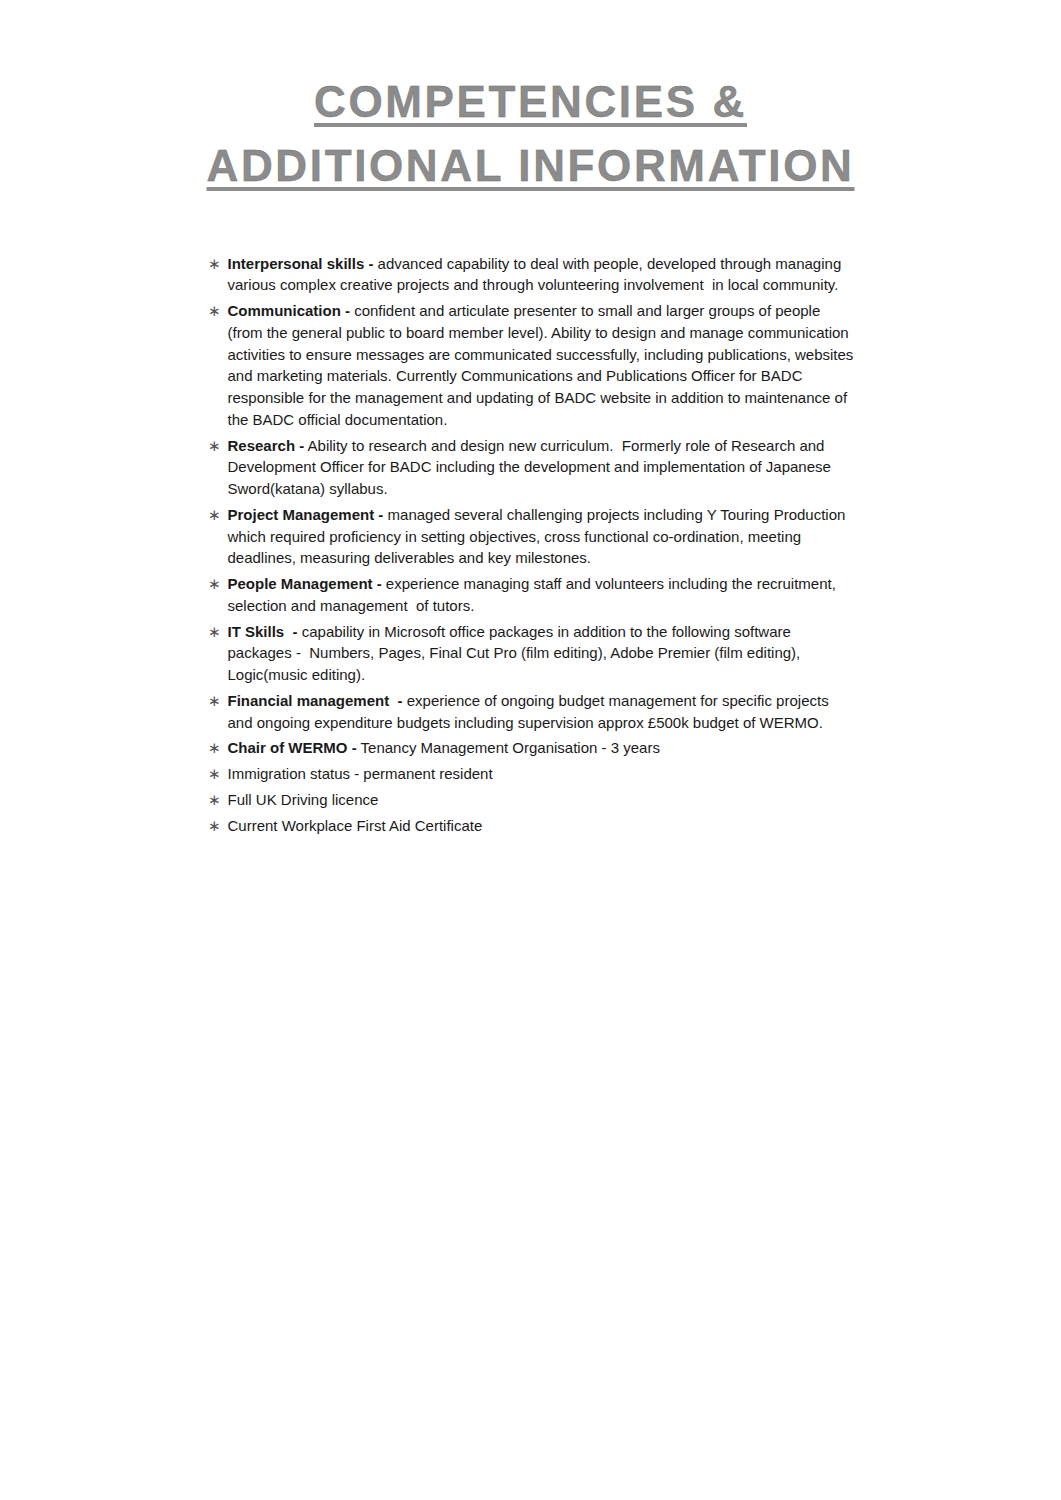Competencies & Additional Information
Interpersonal skills - advanced capability to deal with people, developed through managing various complex creative projects and through volunteering involvement in local community.
Communication - confident and articulate presenter to small and larger groups of people (from the general public to board member level). Ability to design and manage communication activities to ensure messages are communicated successfully, including publications, websites and marketing materials. Currently Communications and Publications Officer for BADC responsible for the management and updating of BADC website in addition to maintenance of the BADC official documentation.
Research - Ability to research and design new curriculum. Formerly role of Research and Development Officer for BADC including the development and implementation of Japanese Sword(katana) syllabus.
Project Management - managed several challenging projects including Y Touring Production which required proficiency in setting objectives, cross functional co-ordination, meeting deadlines, measuring deliverables and key milestones.
People Management - experience managing staff and volunteers including the recruitment, selection and management of tutors.
IT Skills - capability in Microsoft office packages in addition to the following software packages - Numbers, Pages, Final Cut Pro (film editing), Adobe Premier (film editing), Logic(music editing).
Financial management - experience of ongoing budget management for specific projects and ongoing expenditure budgets including supervision approx £500k budget of WERMO.
Chair of WERMO - Tenancy Management Organisation - 3 years
Immigration status - permanent resident
Full UK Driving licence
Current Workplace First Aid Certificate